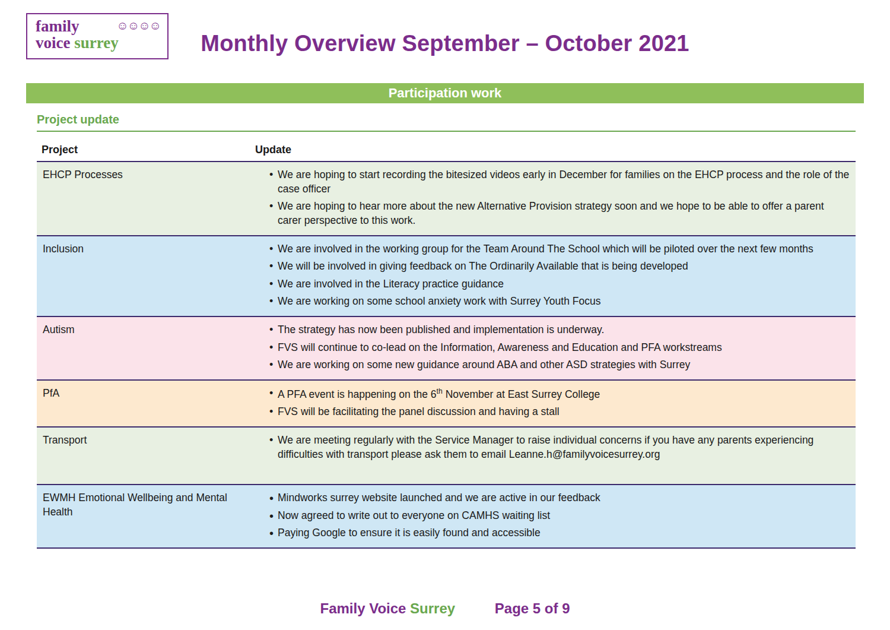family
voice surrey
☺☺☺☺
Monthly Overview September – October 2021
Participation work
Project update
| Project | Update |
| --- | --- |
| EHCP Processes | We are hoping to start recording the bitesized videos early in December for families on the EHCP process and the role of the case officer We are hoping to hear more about the new Alternative Provision strategy soon and we hope to be able to offer a parent carer perspective to this work. |
| Inclusion | We are involved in the working group for the Team Around The School which will be piloted over the next few months We will be involved in giving feedback on The Ordinarily Available that is being developed We are involved in the Literacy practice guidance We are working on some school anxiety work with Surrey Youth Focus |
| Autism | The strategy has now been published and implementation is underway. FVS will continue to co-lead on the Information, Awareness and Education and PFA workstreams We are working on some new guidance around ABA and other ASD strategies with Surrey |
| PfA | A PFA event is happening on the 6 th November at East Surrey College FVS will be facilitating the panel discussion and having a stall |
| Transport | We are meeting regularly with the Service Manager to raise individual concerns if you have any parents experiencing difficulties with transport please ask them to email Leanne.h@familyvoicesurrey.org |
| EWMH Emotional Wellbeing and Mental Health | Mindworks surrey website launched and we are active in our feedback Now agreed to write out to everyone on CAMHS waiting list Paying Google to ensure it is easily found and accessible |
Family Voice Surrey Page 5 of 9